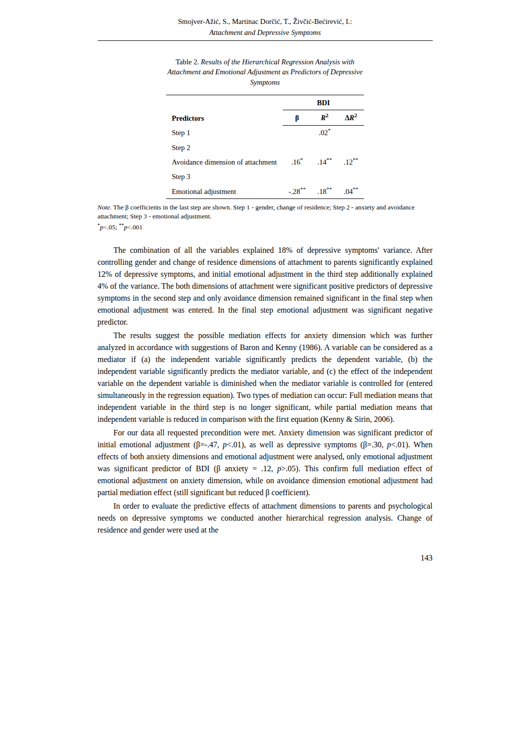Smojver-Ažić, S., Martinac Dorčić, T., Živčić-Bećirević, I.:
Attachment and Depressive Symptoms
Table 2. Results of the Hierarchical Regression Analysis with Attachment and Emotional Adjustment as Predictors of Depressive Symptoms
| Predictors | BDI |
| --- | --- |
| β | R 2 | Δ R 2 |
| Step 1 | | .02 * | |
| Step 2 | | | |
| Avoidance dimension of attachment | .16 * | .14 ** | .12 ** |
| Step 3 | | | |
| Emotional adjustment | -.28 ** | .18 ** | .04 ** |
Note. The β coefficients in the last step are shown. Step 1 - gender, change of residence; Step 2 - anxiety and avoidance attachment; Step 3 - emotional adjustment.
*p<.05; **p<.001
The combination of all the variables explained 18% of depressive symptoms' variance. After controlling gender and change of residence dimensions of attachment to parents significantly explained 12% of depressive symptoms, and initial emotional adjustment in the third step additionally explained 4% of the variance. The both dimensions of attachment were significant positive predictors of depressive symptoms in the second step and only avoidance dimension remained significant in the final step when emotional adjustment was entered. In the final step emotional adjustment was significant negative predictor.
The results suggest the possible mediation effects for anxiety dimension which was further analyzed in accordance with suggestions of Baron and Kenny (1986). A variable can be considered as a mediator if (a) the independent variable significantly predicts the dependent variable, (b) the independent variable significantly predicts the mediator variable, and (c) the effect of the independent variable on the dependent variable is diminished when the mediator variable is controlled for (entered simultaneously in the regression equation). Two types of mediation can occur: Full mediation means that independent variable in the third step is no longer significant, while partial mediation means that independent variable is reduced in comparison with the first equation (Kenny & Sirin, 2006).
For our data all requested precondition were met. Anxiety dimension was significant predictor of initial emotional adjustment (β=-.47, p<.01), as well as depressive symptoms (β=.30, p<.01). When effects of both anxiety dimensions and emotional adjustment were analysed, only emotional adjustment was significant predictor of BDI (β anxiety = .12, p>.05). This confirm full mediation effect of emotional adjustment on anxiety dimension, while on avoidance dimension emotional adjustment had partial mediation effect (still significant but reduced β coefficient).
In order to evaluate the predictive effects of attachment dimensions to parents and psychological needs on depressive symptoms we conducted another hierarchical regression analysis. Change of residence and gender were used at the
143